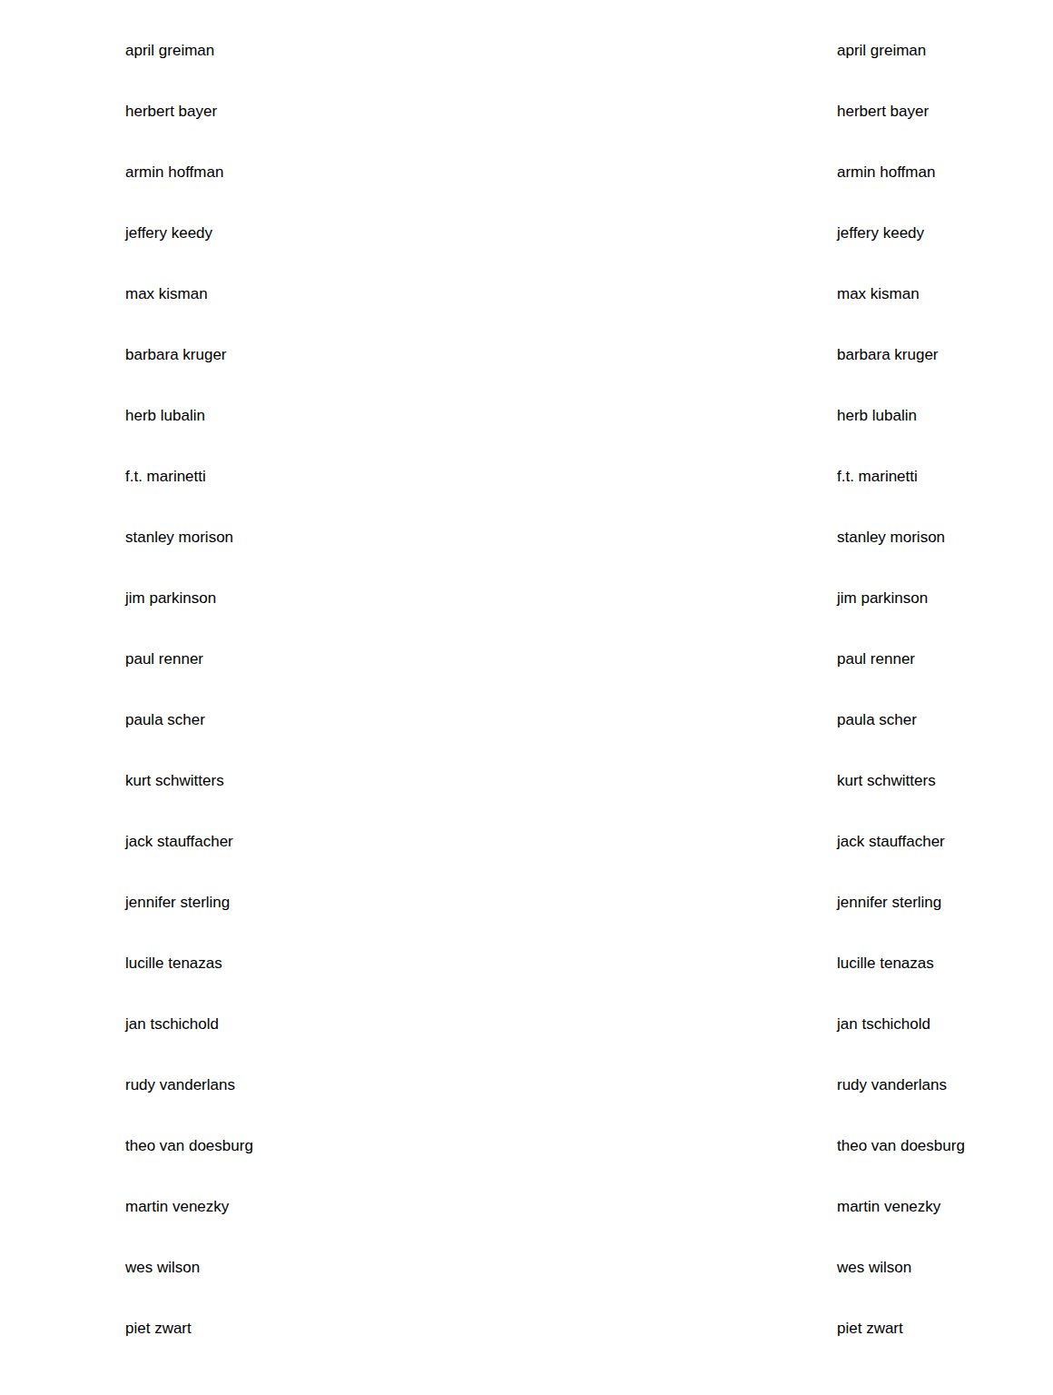april greiman
herbert bayer
armin hoffman
jeffery keedy
max kisman
barbara kruger
herb lubalin
f.t. marinetti
stanley morison
jim parkinson
paul renner
paula scher
kurt schwitters
jack stauffacher
jennifer sterling
lucille tenazas
jan tschichold
rudy vanderlans
theo van doesburg
martin venezky
wes wilson
piet zwart
april greiman
herbert bayer
armin hoffman
jeffery keedy
max kisman
barbara kruger
herb lubalin
f.t. marinetti
stanley morison
jim parkinson
paul renner
paula scher
kurt schwitters
jack stauffacher
jennifer sterling
lucille tenazas
jan tschichold
rudy vanderlans
theo van doesburg
martin venezky
wes wilson
piet zwart